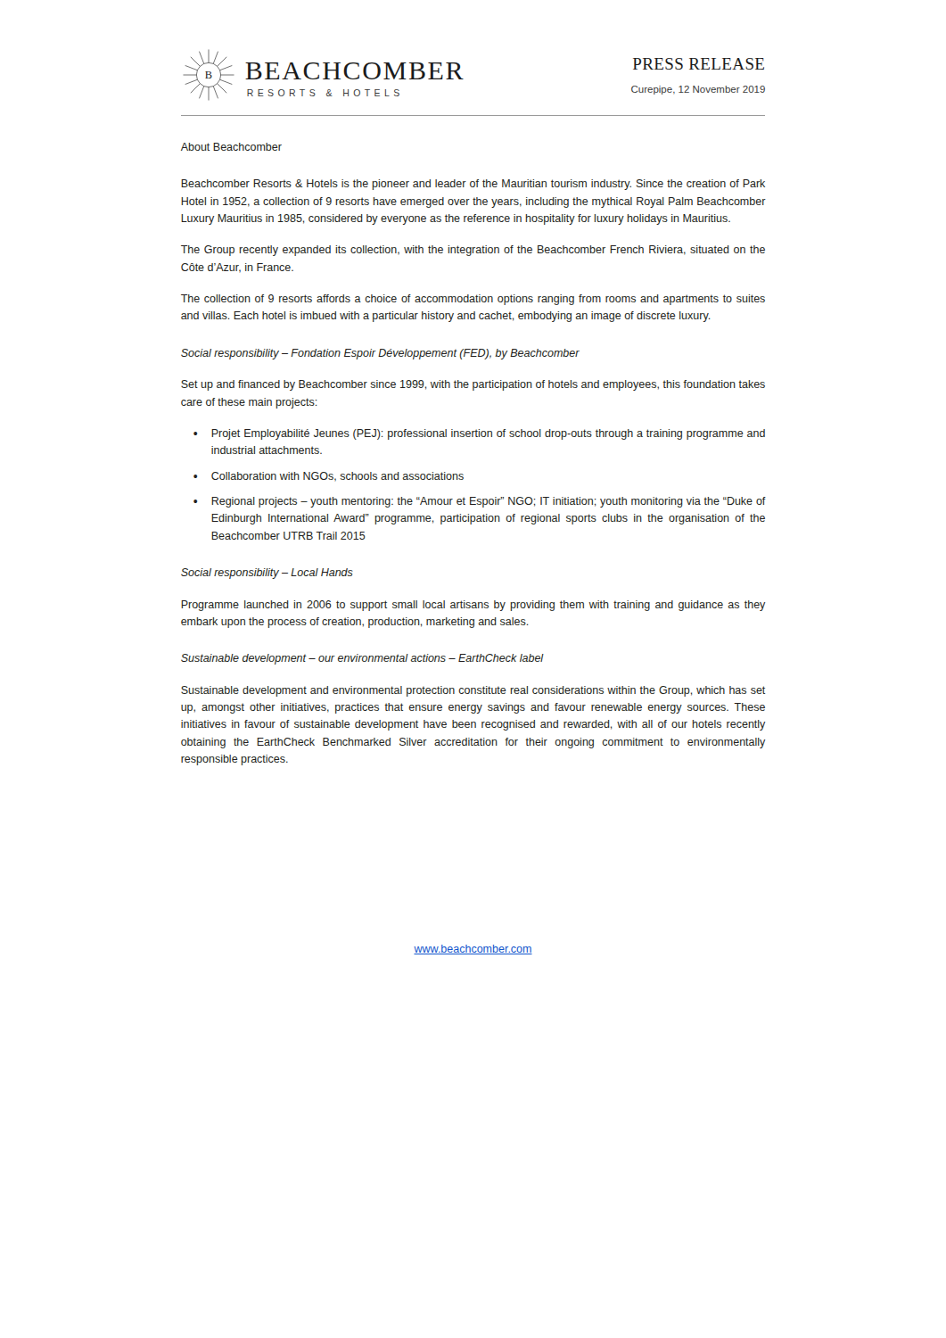B
BEACHCOMBER RESORTS & HOTELS
PRESS RELEASE
Curepipe, 12 November 2019
About Beachcomber
Beachcomber Resorts & Hotels is the pioneer and leader of the Mauritian tourism industry. Since the creation of Park Hotel in 1952, a collection of 9 resorts have emerged over the years, including the mythical Royal Palm Beachcomber Luxury Mauritius in 1985, considered by everyone as the reference in hospitality for luxury holidays in Mauritius.
The Group recently expanded its collection, with the integration of the Beachcomber French Riviera, situated on the Côte d’Azur, in France.
The collection of 9 resorts affords a choice of accommodation options ranging from rooms and apartments to suites and villas. Each hotel is imbued with a particular history and cachet, embodying an image of discrete luxury.
Social responsibility – Fondation Espoir Développement (FED), by Beachcomber
Set up and financed by Beachcomber since 1999, with the participation of hotels and employees, this foundation takes care of these main projects:
Projet Employabilité Jeunes (PEJ): professional insertion of school drop-outs through a training programme and industrial attachments.
Collaboration with NGOs, schools and associations
Regional projects – youth mentoring: the “Amour et Espoir” NGO; IT initiation; youth monitoring via the “Duke of Edinburgh International Award” programme, participation of regional sports clubs in the organisation of the Beachcomber UTRB Trail 2015
Social responsibility – Local Hands
Programme launched in 2006 to support small local artisans by providing them with training and guidance as they embark upon the process of creation, production, marketing and sales.
Sustainable development – our environmental actions – EarthCheck label
Sustainable development and environmental protection constitute real considerations within the Group, which has set up, amongst other initiatives, practices that ensure energy savings and favour renewable energy sources. These initiatives in favour of sustainable development have been recognised and rewarded, with all of our hotels recently obtaining the EarthCheck Benchmarked Silver accreditation for their ongoing commitment to environmentally responsible practices.
www.beachcomber.com